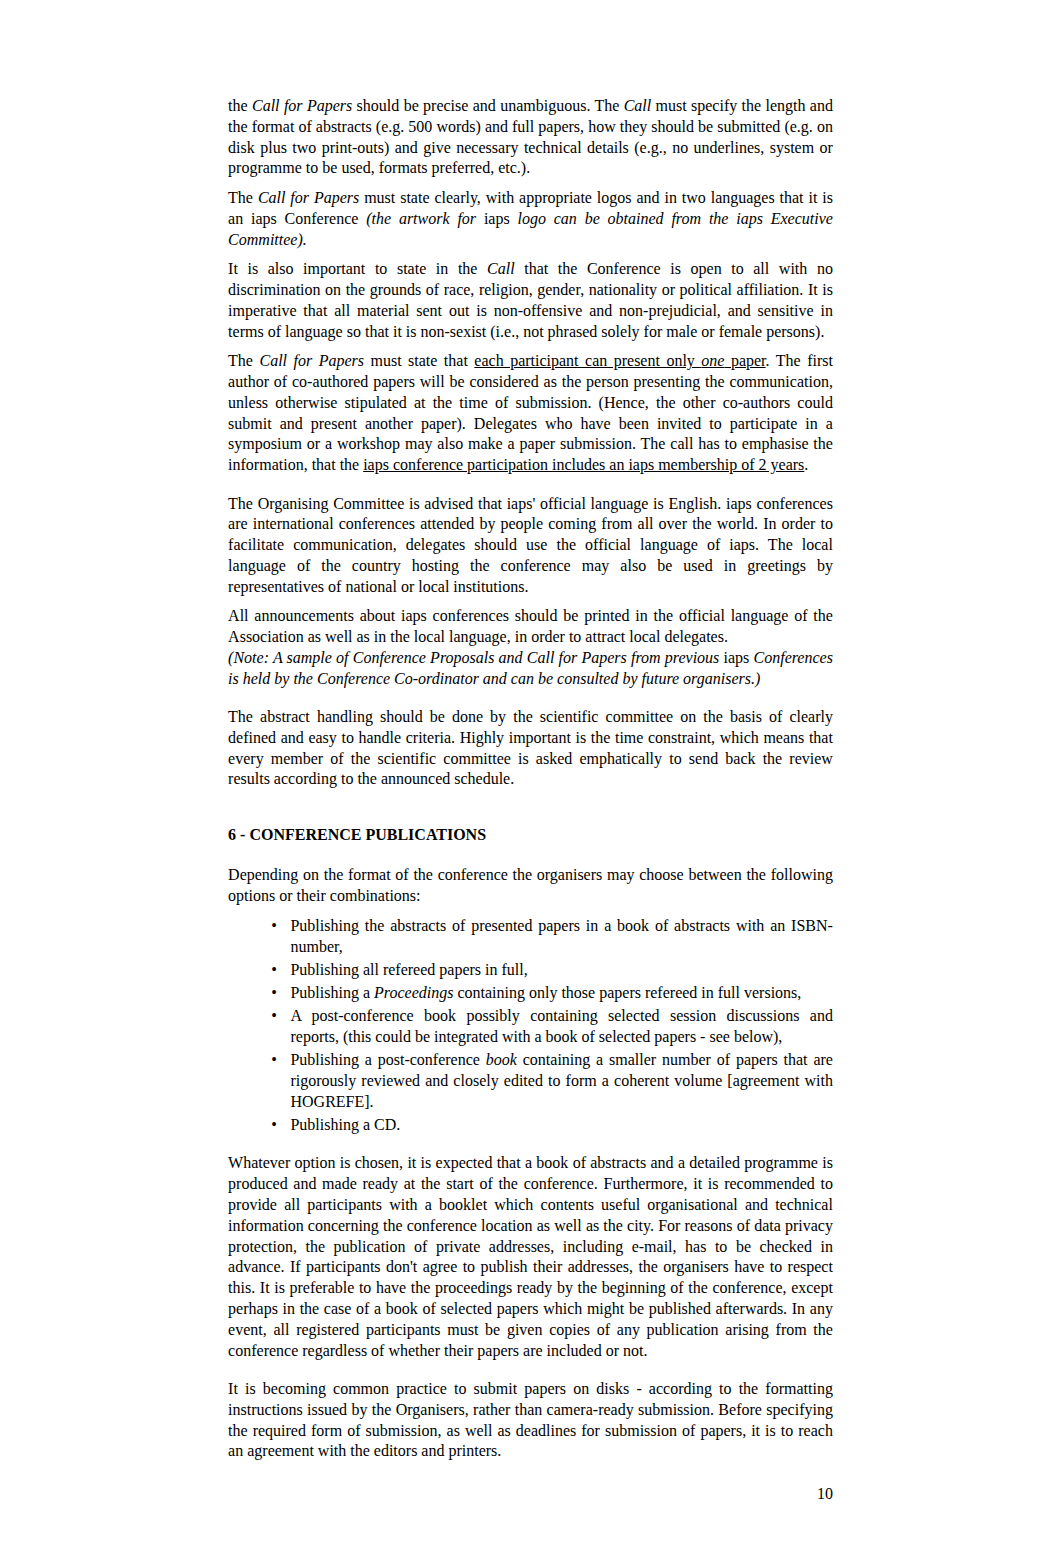the Call for Papers should be precise and unambiguous. The Call must specify the length and the format of abstracts (e.g. 500 words) and full papers, how they should be submitted (e.g. on disk plus two print-outs) and give necessary technical details (e.g., no underlines, system or programme to be used, formats preferred, etc.).
The Call for Papers must state clearly, with appropriate logos and in two languages that it is an iaps Conference (the artwork for iaps logo can be obtained from the iaps Executive Committee).
It is also important to state in the Call that the Conference is open to all with no discrimination on the grounds of race, religion, gender, nationality or political affiliation. It is imperative that all material sent out is non-offensive and non-prejudicial, and sensitive in terms of language so that it is non-sexist (i.e., not phrased solely for male or female persons).
The Call for Papers must state that each participant can present only one paper. The first author of co-authored papers will be considered as the person presenting the communication, unless otherwise stipulated at the time of submission. (Hence, the other co-authors could submit and present another paper). Delegates who have been invited to participate in a symposium or a workshop may also make a paper submission. The call has to emphasise the information, that the iaps conference participation includes an iaps membership of 2 years.
The Organising Committee is advised that iaps' official language is English. iaps conferences are international conferences attended by people coming from all over the world. In order to facilitate communication, delegates should use the official language of iaps. The local language of the country hosting the conference may also be used in greetings by representatives of national or local institutions.
All announcements about iaps conferences should be printed in the official language of the Association as well as in the local language, in order to attract local delegates.
(Note: A sample of Conference Proposals and Call for Papers from previous iaps Conferences is held by the Conference Co-ordinator and can be consulted by future organisers.)
The abstract handling should be done by the scientific committee on the basis of clearly defined and easy to handle criteria. Highly important is the time constraint, which means that every member of the scientific committee is asked emphatically to send back the review results according to the announced schedule.
6 - CONFERENCE PUBLICATIONS
Depending on the format of the conference the organisers may choose between the following options or their combinations:
Publishing the abstracts of presented papers in a book of abstracts with an ISBN-number,
Publishing all refereed papers in full,
Publishing a Proceedings containing only those papers refereed in full versions,
A post-conference book possibly containing selected session discussions and reports, (this could be integrated with a book of selected papers - see below),
Publishing a post-conference book containing a smaller number of papers that are rigorously reviewed and closely edited to form a coherent volume [agreement with HOGREFE].
Publishing a CD.
Whatever option is chosen, it is expected that a book of abstracts and a detailed programme is produced and made ready at the start of the conference. Furthermore, it is recommended to provide all participants with a booklet which contents useful organisational and technical information concerning the conference location as well as the city. For reasons of data privacy protection, the publication of private addresses, including e-mail, has to be checked in advance. If participants don't agree to publish their addresses, the organisers have to respect this. It is preferable to have the proceedings ready by the beginning of the conference, except perhaps in the case of a book of selected papers which might be published afterwards. In any event, all registered participants must be given copies of any publication arising from the conference regardless of whether their papers are included or not.
It is becoming common practice to submit papers on disks - according to the formatting instructions issued by the Organisers, rather than camera-ready submission. Before specifying the required form of submission, as well as deadlines for submission of papers, it is to reach an agreement with the editors and printers.
10